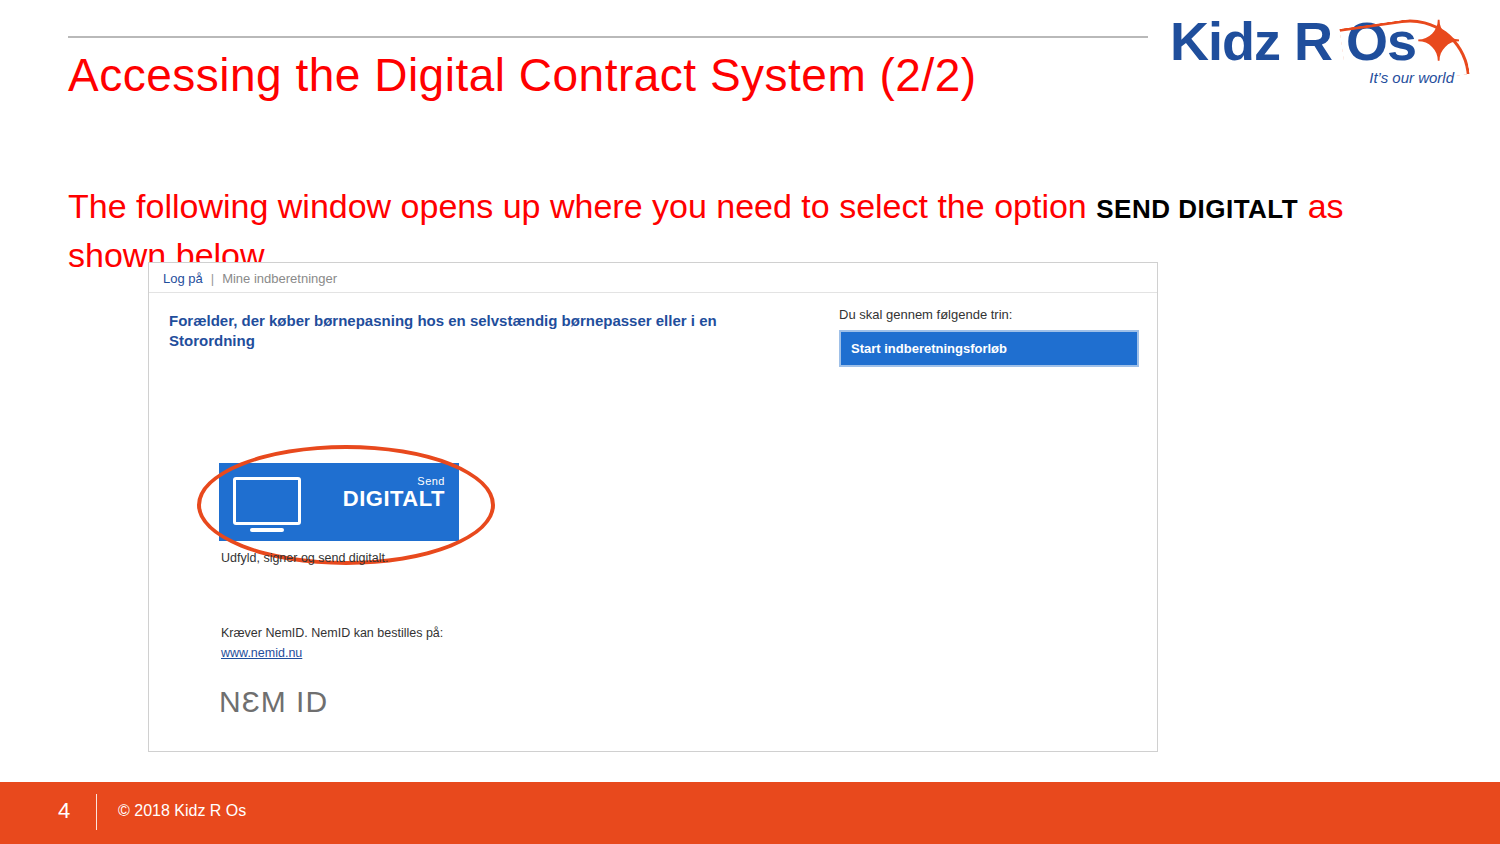Accessing the Digital Contract System (2/2)
Kidz R Os✦
It’s our world
The following window opens up where you need to select the option SEND DIGITALT as shown below
Log på|Mine indberetninger
Forælder, der køber børnepasning hos en selvstændig børnepasser eller i en Storordning
Du skal gennem følgende trin:
Start indberetningsforløb
Send
DIGITALT
Udfyld, signer og send digitalt.
Kræver NemID. NemID kan bestilles på:
www.nemid.nu
NƐM ID
4
© 2018 Kidz R Os